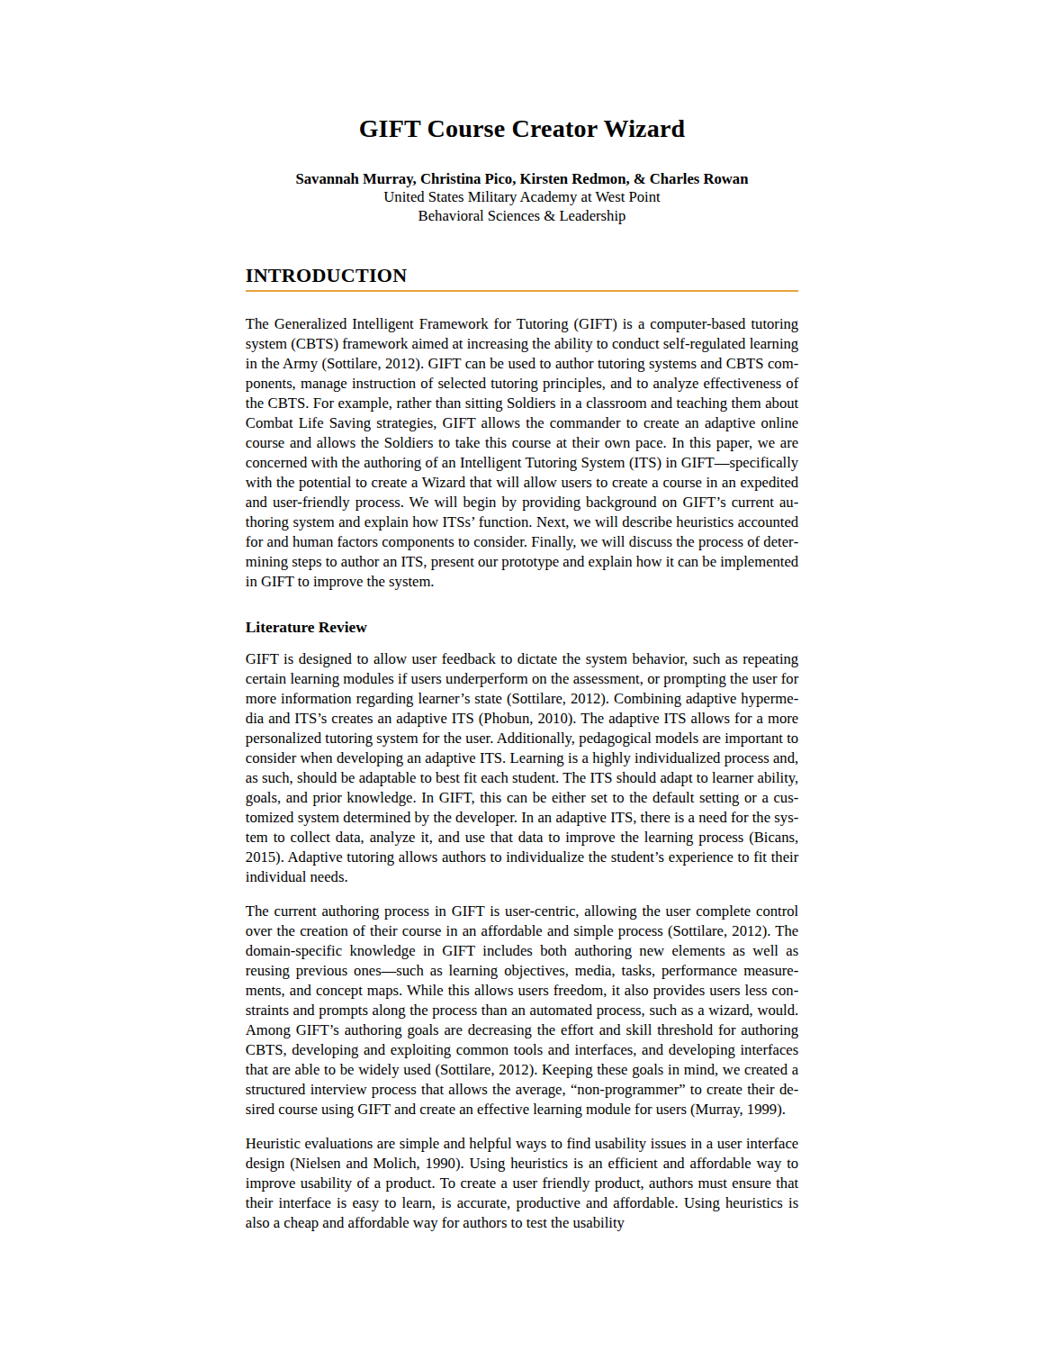GIFT Course Creator Wizard
Savannah Murray, Christina Pico, Kirsten Redmon, & Charles Rowan
United States Military Academy at West Point
Behavioral Sciences & Leadership
INTRODUCTION
The Generalized Intelligent Framework for Tutoring (GIFT) is a computer-based tutoring system (CBTS) framework aimed at increasing the ability to conduct self-regulated learning in the Army (Sottilare, 2012). GIFT can be used to author tutoring systems and CBTS components, manage instruction of selected tutoring principles, and to analyze effectiveness of the CBTS. For example, rather than sitting Soldiers in a classroom and teaching them about Combat Life Saving strategies, GIFT allows the commander to create an adaptive online course and allows the Soldiers to take this course at their own pace. In this paper, we are concerned with the authoring of an Intelligent Tutoring System (ITS) in GIFT—specifically with the potential to create a Wizard that will allow users to create a course in an expedited and user-friendly process. We will begin by providing background on GIFT’s current authoring system and explain how ITSs’ function. Next, we will describe heuristics accounted for and human factors components to consider. Finally, we will discuss the process of determining steps to author an ITS, present our prototype and explain how it can be implemented in GIFT to improve the system.
Literature Review
GIFT is designed to allow user feedback to dictate the system behavior, such as repeating certain learning modules if users underperform on the assessment, or prompting the user for more information regarding learner’s state (Sottilare, 2012). Combining adaptive hypermedia and ITS’s creates an adaptive ITS (Phobun, 2010). The adaptive ITS allows for a more personalized tutoring system for the user. Additionally, pedagogical models are important to consider when developing an adaptive ITS. Learning is a highly individualized process and, as such, should be adaptable to best fit each student. The ITS should adapt to learner ability, goals, and prior knowledge. In GIFT, this can be either set to the default setting or a customized system determined by the developer. In an adaptive ITS, there is a need for the system to collect data, analyze it, and use that data to improve the learning process (Bicans, 2015). Adaptive tutoring allows authors to individualize the student’s experience to fit their individual needs.
The current authoring process in GIFT is user-centric, allowing the user complete control over the creation of their course in an affordable and simple process (Sottilare, 2012). The domain-specific knowledge in GIFT includes both authoring new elements as well as reusing previous ones—such as learning objectives, media, tasks, performance measurements, and concept maps. While this allows users freedom, it also provides users less constraints and prompts along the process than an automated process, such as a wizard, would. Among GIFT’s authoring goals are decreasing the effort and skill threshold for authoring CBTS, developing and exploiting common tools and interfaces, and developing interfaces that are able to be widely used (Sottilare, 2012). Keeping these goals in mind, we created a structured interview process that allows the average, “non-programmer” to create their desired course using GIFT and create an effective learning module for users (Murray, 1999).
Heuristic evaluations are simple and helpful ways to find usability issues in a user interface design (Nielsen and Molich, 1990). Using heuristics is an efficient and affordable way to improve usability of a product. To create a user friendly product, authors must ensure that their interface is easy to learn, is accurate, productive and affordable. Using heuristics is also a cheap and affordable way for authors to test the usability